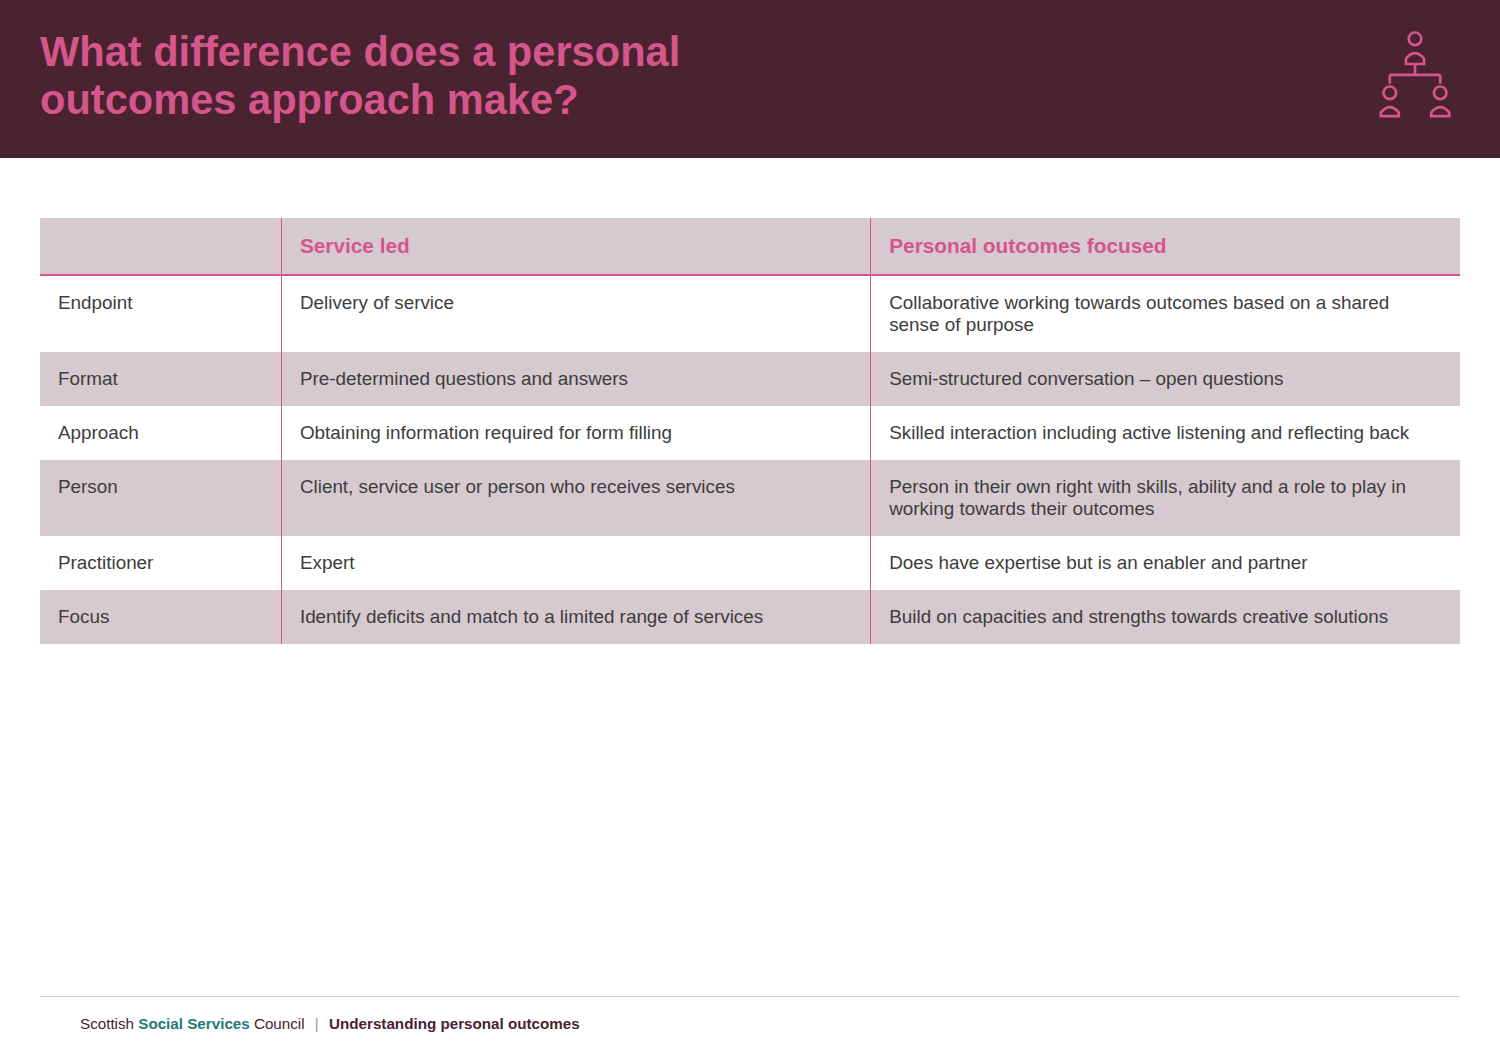What difference does a personal
outcomes approach make?
| | Service led | Personal outcomes focused |
| --- | --- | --- |
| Endpoint | Delivery of service | Collaborative working towards outcomes based on a shared sense of purpose |
| Format | Pre-determined questions and answers | Semi-structured conversation – open questions |
| Approach | Obtaining information required for form filling | Skilled interaction including active listening and reflecting back |
| Person | Client, service user or person who receives services | Person in their own right with skills, ability and a role to play in working towards their outcomes |
| Practitioner | Expert | Does have expertise but is an enabler and partner |
| Focus | Identify deficits and match to a limited range of services | Build on capacities and strengths towards creative solutions |
Scottish Social Services Council | Understanding personal outcomes